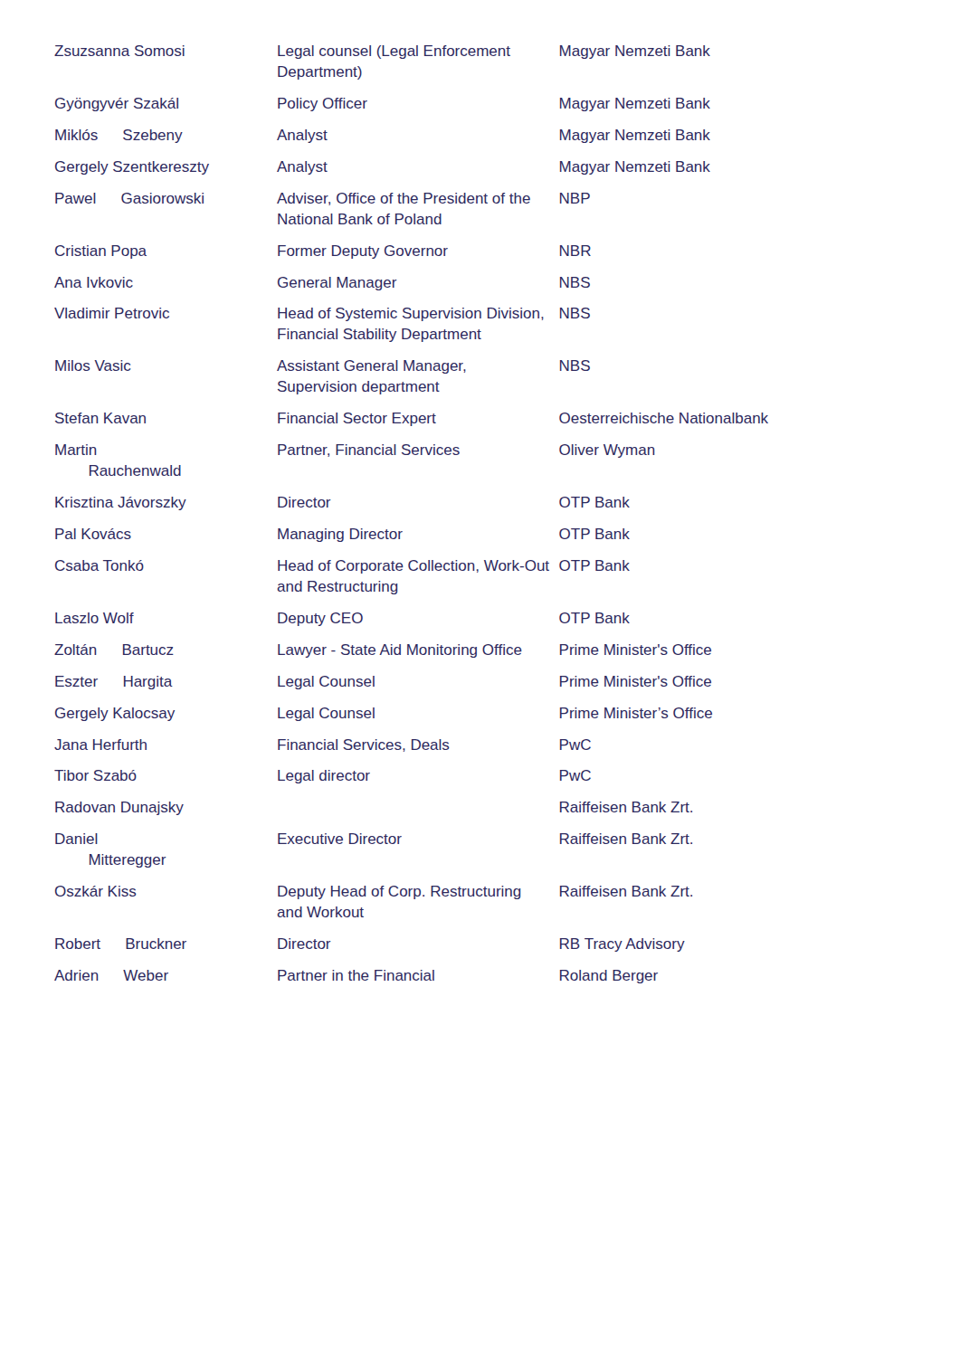| Zsuzsanna Somosi | Legal counsel (Legal Enforcement Department) | Magyar Nemzeti Bank |
| Gyöngyvér Szakál | Policy Officer | Magyar Nemzeti Bank |
| Miklós Szebeny | Analyst | Magyar Nemzeti Bank |
| Gergely Szentkereszty | Analyst | Magyar Nemzeti Bank |
| Pawel Gasiorowski | Adviser, Office of the President of the National Bank of Poland | NBP |
| Cristian Popa | Former Deputy Governor | NBR |
| Ana Ivkovic | General Manager | NBS |
| Vladimir Petrovic | Head of Systemic Supervision Division, Financial Stability Department | NBS |
| Milos Vasic | Assistant General Manager, Supervision department | NBS |
| Stefan Kavan | Financial Sector Expert | Oesterreichische Nationalbank |
| Martin Rauchenwald | Partner, Financial Services | Oliver Wyman |
| Krisztina Jávorszky | Director | OTP Bank |
| Pal Kovács | Managing Director | OTP Bank |
| Csaba Tonkó | Head of Corporate Collection, Work-Out and Restructuring | OTP Bank |
| Laszlo Wolf | Deputy CEO | OTP Bank |
| Zoltán Bartucz | Lawyer - State Aid Monitoring Office | Prime Minister's Office |
| Eszter Hargita | Legal Counsel | Prime Minister's Office |
| Gergely Kalocsay | Legal Counsel | Prime Minister’s Office |
| Jana Herfurth | Financial Services, Deals | PwC |
| Tibor Szabó | Legal director | PwC |
| Radovan Dunajsky | | Raiffeisen Bank Zrt. |
| Daniel Mitteregger | Executive Director | Raiffeisen Bank Zrt. |
| Oszkár Kiss | Deputy Head of Corp. Restructuring and Workout | Raiffeisen Bank Zrt. |
| Robert Bruckner | Director | RB Tracy Advisory |
| Adrien Weber | Partner in the Financial | Roland Berger |